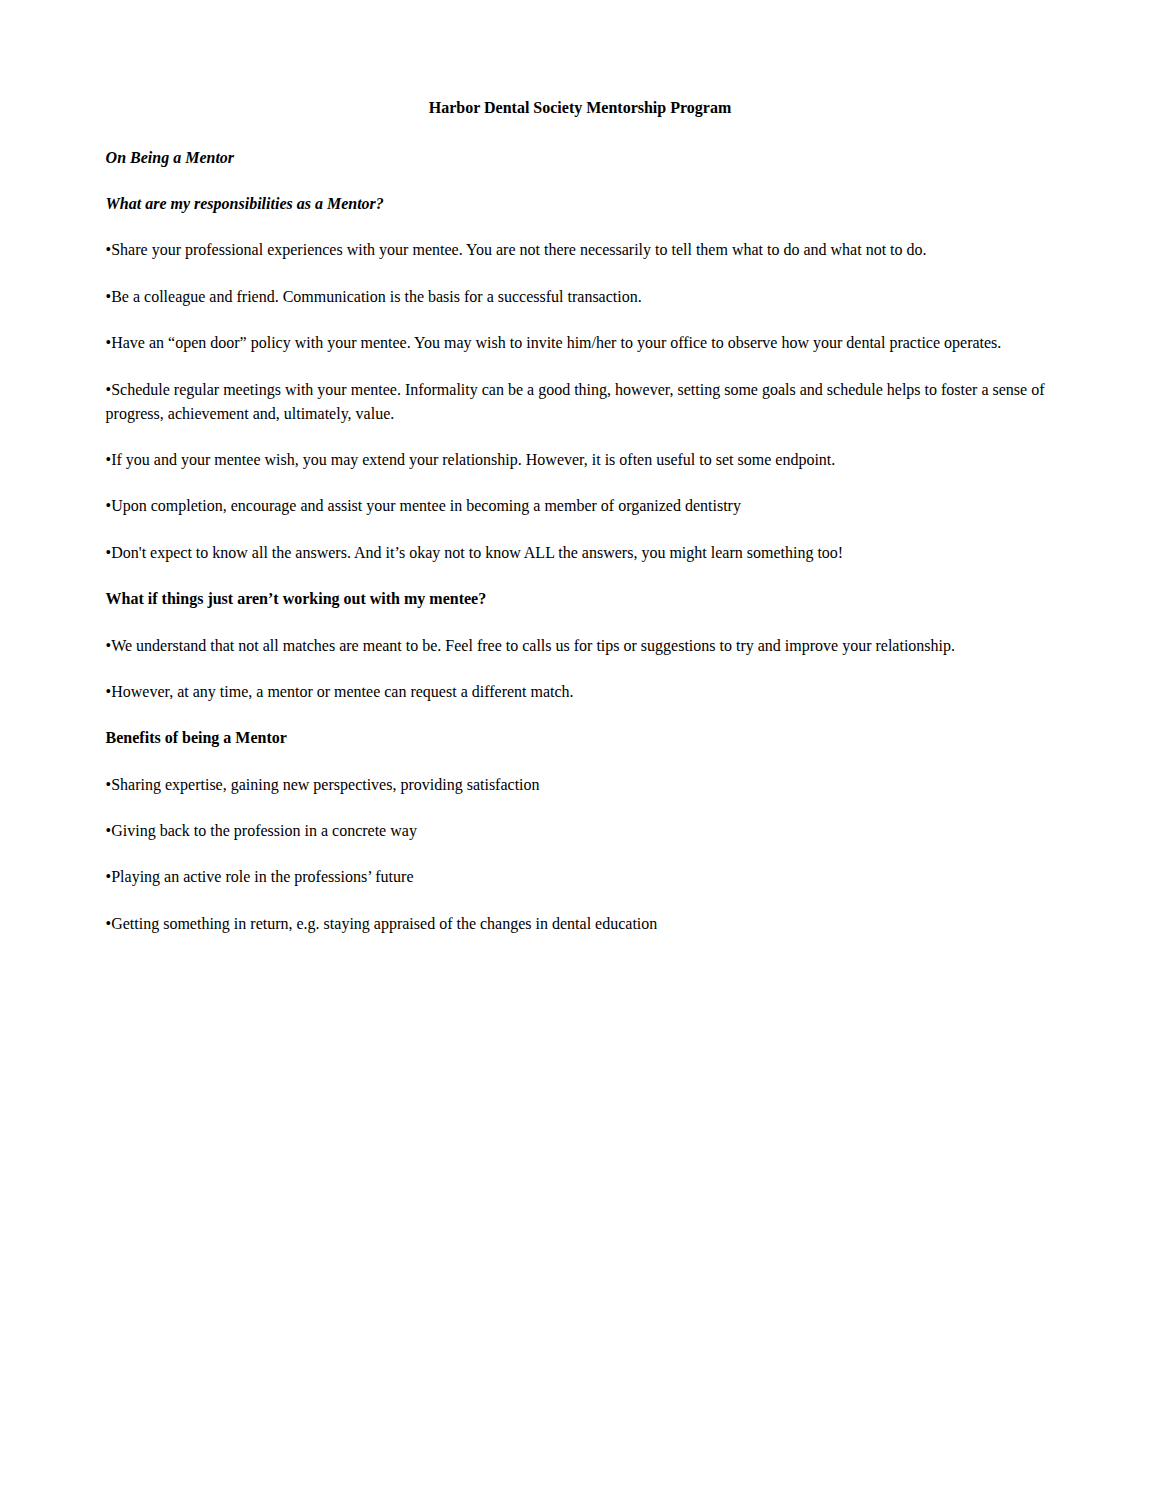Harbor Dental Society Mentorship Program
On Being a Mentor
What are my responsibilities as a Mentor?
•Share your professional experiences with your mentee. You are not there necessarily to tell them what to do and what not to do.
•Be a colleague and friend. Communication is the basis for a successful transaction.
•Have an “open door” policy with your mentee. You may wish to invite him/her to your office to observe how your dental practice operates.
•Schedule regular meetings with your mentee. Informality can be a good thing, however, setting some goals and schedule helps to foster a sense of progress, achievement and, ultimately, value.
•If you and your mentee wish, you may extend your relationship. However, it is often useful to set some endpoint.
•Upon completion, encourage and assist your mentee in becoming a member of organized dentistry
•Don't expect to know all the answers. And it’s okay not to know ALL the answers, you might learn something too!
What if things just aren’t working out with my mentee?
•We understand that not all matches are meant to be. Feel free to calls us for tips or suggestions to try and improve your relationship.
•However, at any time, a mentor or mentee can request a different match.
Benefits of being a Mentor
•Sharing expertise, gaining new perspectives, providing satisfaction
•Giving back to the profession in a concrete way
•Playing an active role in the professions’ future
•Getting something in return, e.g. staying appraised of the changes in dental education